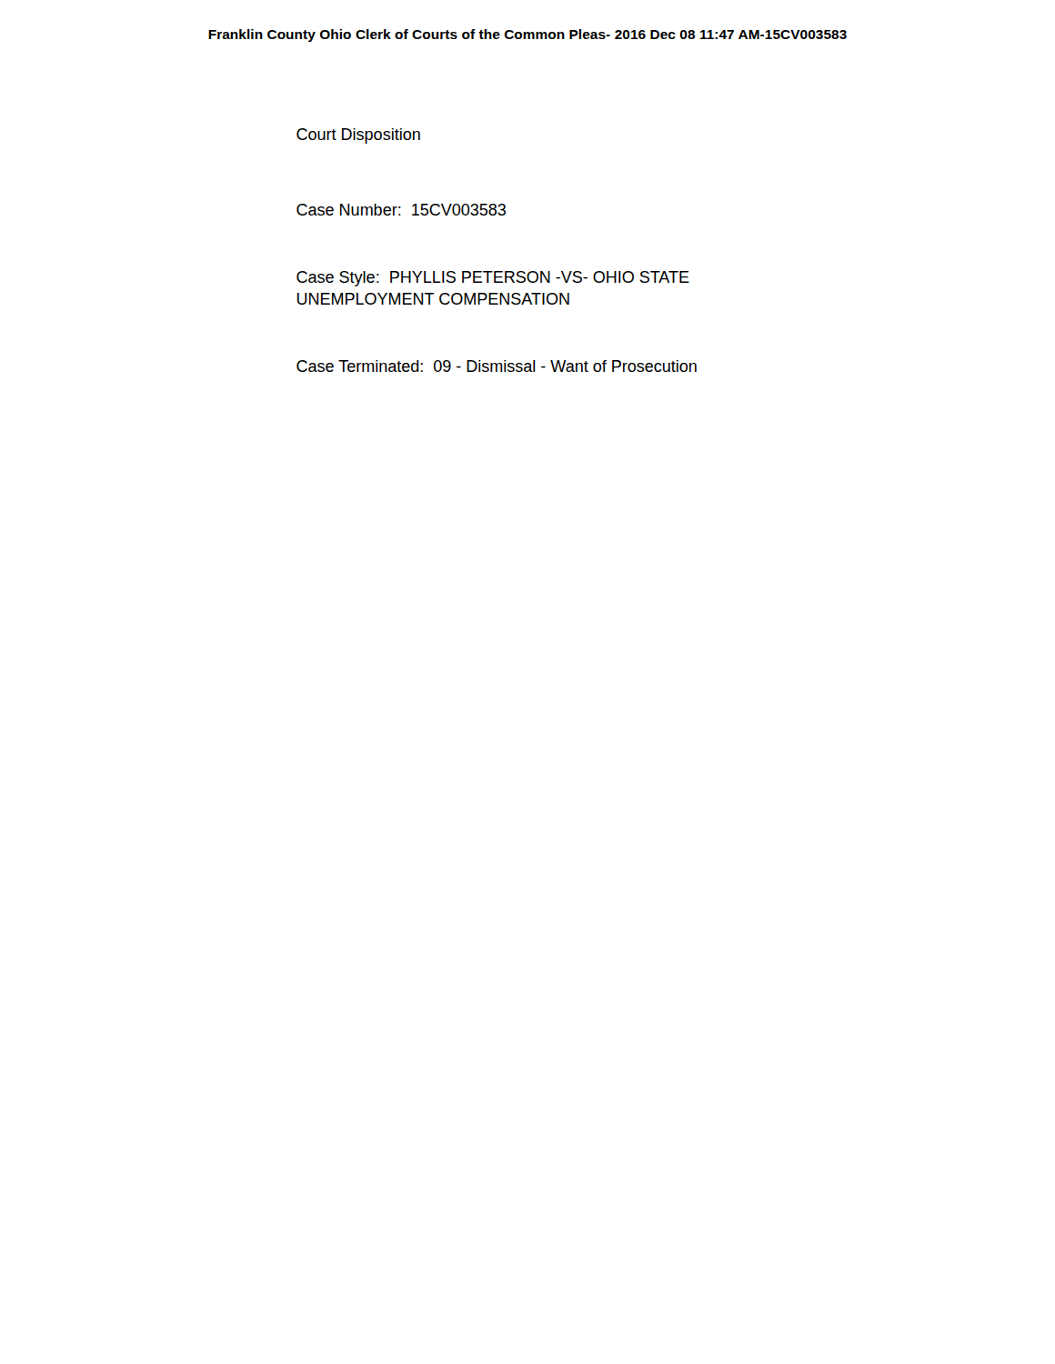Franklin County Ohio Clerk of Courts of the Common Pleas- 2016 Dec 08 11:47 AM-15CV003583
Court Disposition
Case Number: 15CV003583
Case Style: PHYLLIS PETERSON -VS- OHIO STATEUNEMPLOYMENT COMPENSATION
Case Terminated: 09 - Dismissal - Want of Prosecution